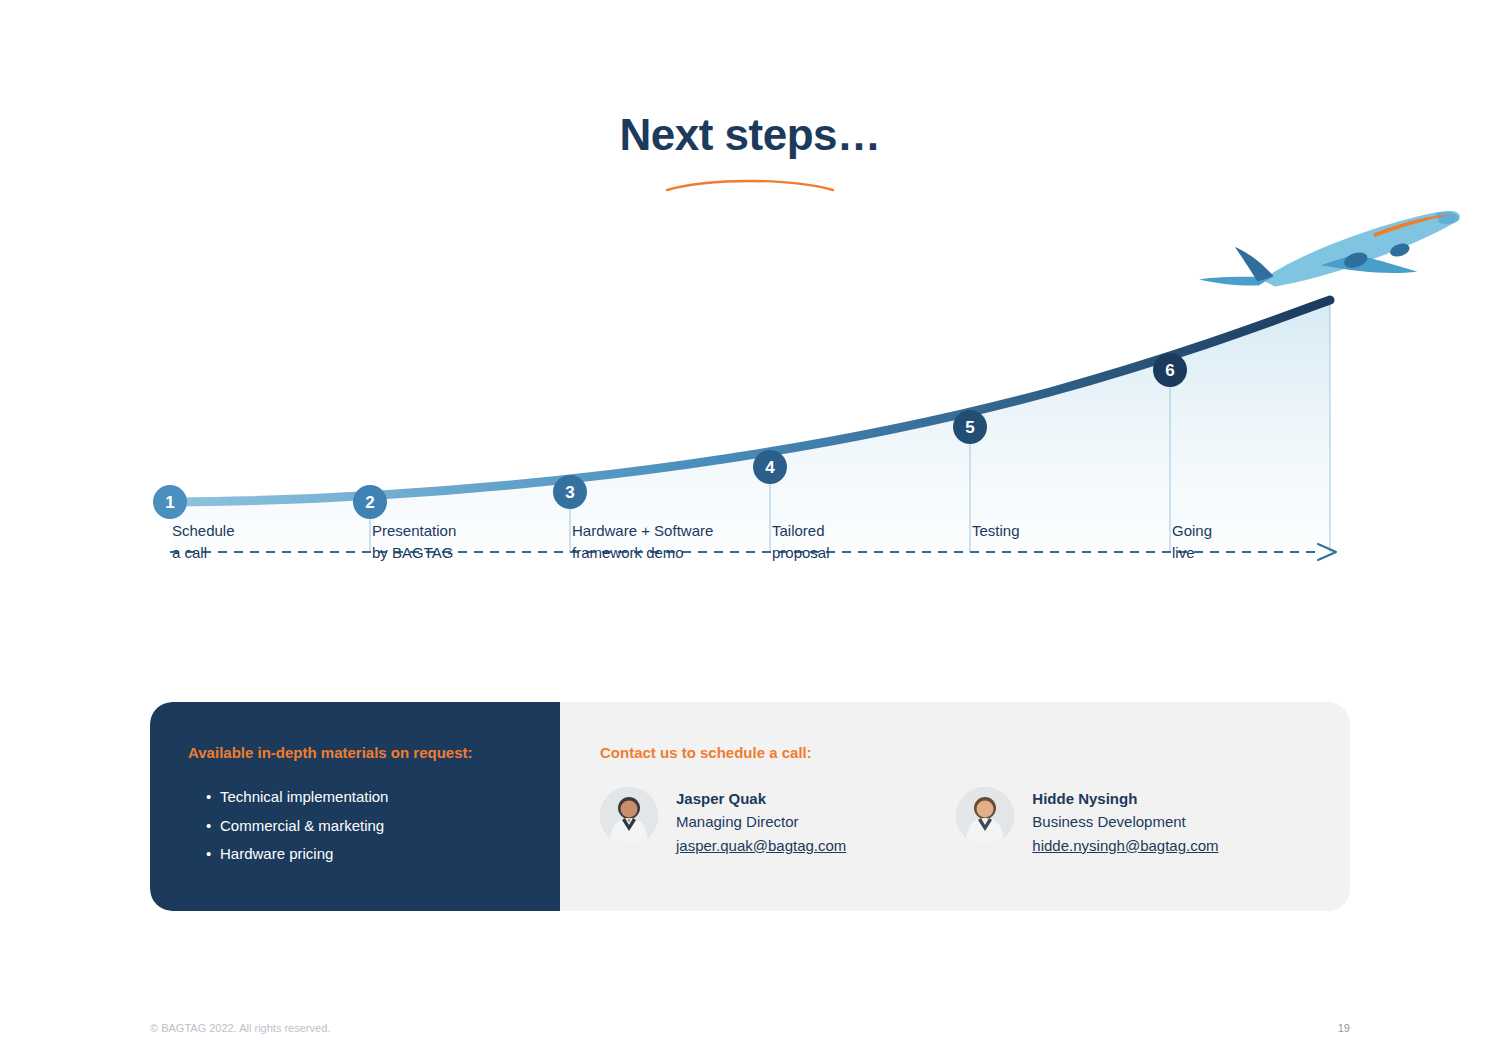Next steps…
1 2 3 4 5 6
Schedule
a call
Presentation
by BAGTAG
Hardware + Software
framework demo
Tailored
proposal
Testing
Going
live
Available in-depth materials on request:
Technical implementation
Commercial & marketing
Hardware pricing
Contact us to schedule a call:
Jasper Quak Managing Director
jasper.quak@bagtag.com
Hidde Nysingh Business Development
hidde.nysingh@bagtag.com
© BAGTAG 2022. All rights reserved. 19